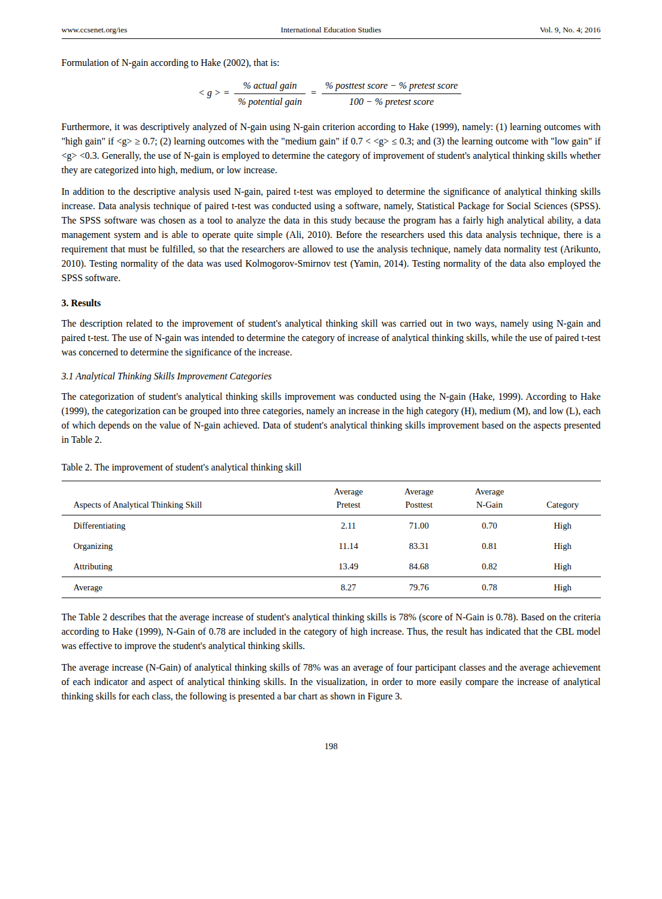www.ccsenet.org/ies
International Education Studies
Vol. 9, No. 4; 2016
Formulation of N-gain according to Hake (2002), that is:
< g > = % actual gain % potential gain = % posttest score − % pretest score 100 − % pretest score
Furthermore, it was descriptively analyzed of N-gain using N-gain criterion according to Hake (1999), namely: (1) learning outcomes with "high gain" if <g> ≥ 0.7; (2) learning outcomes with the "medium gain" if 0.7 < <g> ≤ 0.3; and (3) the learning outcome with "low gain" if <g> <0.3. Generally, the use of N-gain is employed to determine the category of improvement of student's analytical thinking skills whether they are categorized into high, medium, or low increase.
In addition to the descriptive analysis used N-gain, paired t-test was employed to determine the significance of analytical thinking skills increase. Data analysis technique of paired t-test was conducted using a software, namely, Statistical Package for Social Sciences (SPSS). The SPSS software was chosen as a tool to analyze the data in this study because the program has a fairly high analytical ability, a data management system and is able to operate quite simple (Ali, 2010). Before the researchers used this data analysis technique, there is a requirement that must be fulfilled, so that the researchers are allowed to use the analysis technique, namely data normality test (Arikunto, 2010). Testing normality of the data was used Kolmogorov-Smirnov test (Yamin, 2014). Testing normality of the data also employed the SPSS software.
3. Results
The description related to the improvement of student's analytical thinking skill was carried out in two ways, namely using N-gain and paired t-test. The use of N-gain was intended to determine the category of increase of analytical thinking skills, while the use of paired t-test was concerned to determine the significance of the increase.
3.1 Analytical Thinking Skills Improvement Categories
The categorization of student's analytical thinking skills improvement was conducted using the N-gain (Hake, 1999). According to Hake (1999), the categorization can be grouped into three categories, namely an increase in the high category (H), medium (M), and low (L), each of which depends on the value of N-gain achieved. Data of student's analytical thinking skills improvement based on the aspects presented in Table 2.
Table 2. The improvement of student's analytical thinking skill
| Aspects of Analytical Thinking Skill | Average Pretest | Average Posttest | Average N-Gain | Category |
| --- | --- | --- | --- | --- |
| Differentiating | 2.11 | 71.00 | 0.70 | High |
| Organizing | 11.14 | 83.31 | 0.81 | High |
| Attributing | 13.49 | 84.68 | 0.82 | High |
| Average | 8.27 | 79.76 | 0.78 | High |
The Table 2 describes that the average increase of student's analytical thinking skills is 78% (score of N-Gain is 0.78). Based on the criteria according to Hake (1999), N-Gain of 0.78 are included in the category of high increase. Thus, the result has indicated that the CBL model was effective to improve the student's analytical thinking skills.
The average increase (N-Gain) of analytical thinking skills of 78% was an average of four participant classes and the average achievement of each indicator and aspect of analytical thinking skills. In the visualization, in order to more easily compare the increase of analytical thinking skills for each class, the following is presented a bar chart as shown in Figure 3.
198